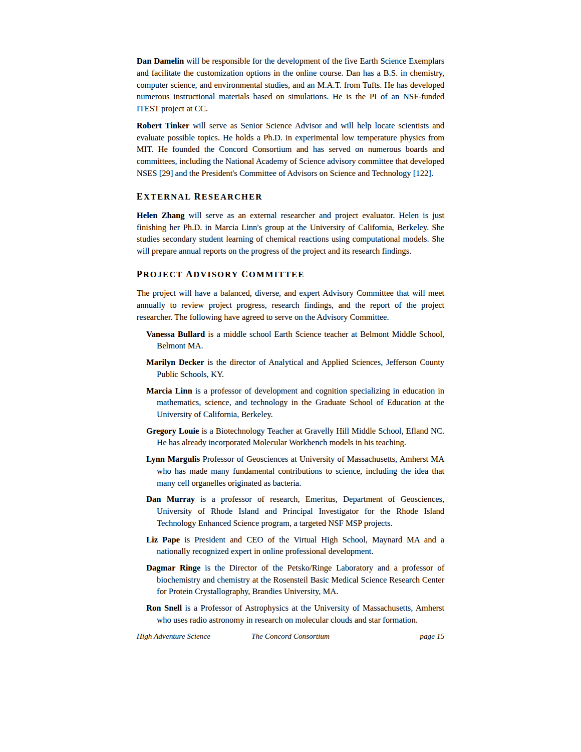Dan Damelin will be responsible for the development of the five Earth Science Exemplars and facilitate the customization options in the online course. Dan has a B.S. in chemistry, computer science, and environmental studies, and an M.A.T. from Tufts. He has developed numerous instructional materials based on simulations. He is the PI of an NSF-funded ITEST project at CC.
Robert Tinker will serve as Senior Science Advisor and will help locate scientists and evaluate possible topics. He holds a Ph.D. in experimental low temperature physics from MIT. He founded the Concord Consortium and has served on numerous boards and committees, including the National Academy of Science advisory committee that developed NSES [29] and the President's Committee of Advisors on Science and Technology [122].
EXTERNAL RESEARCHER
Helen Zhang will serve as an external researcher and project evaluator. Helen is just finishing her Ph.D. in Marcia Linn's group at the University of California, Berkeley. She studies secondary student learning of chemical reactions using computational models. She will prepare annual reports on the progress of the project and its research findings.
PROJECT ADVISORY COMMITTEE
The project will have a balanced, diverse, and expert Advisory Committee that will meet annually to review project progress, research findings, and the report of the project researcher. The following have agreed to serve on the Advisory Committee.
Vanessa Bullard is a middle school Earth Science teacher at Belmont Middle School, Belmont MA.
Marilyn Decker is the director of Analytical and Applied Sciences, Jefferson County Public Schools, KY.
Marcia Linn is a professor of development and cognition specializing in education in mathematics, science, and technology in the Graduate School of Education at the University of California, Berkeley.
Gregory Louie is a Biotechnology Teacher at Gravelly Hill Middle School, Efland NC. He has already incorporated Molecular Workbench models in his teaching.
Lynn Margulis Professor of Geosciences at University of Massachusetts, Amherst MA who has made many fundamental contributions to science, including the idea that many cell organelles originated as bacteria.
Dan Murray is a professor of research, Emeritus, Department of Geosciences, University of Rhode Island and Principal Investigator for the Rhode Island Technology Enhanced Science program, a targeted NSF MSP projects.
Liz Pape is President and CEO of the Virtual High School, Maynard MA and a nationally recognized expert in online professional development.
Dagmar Ringe is the Director of the Petsko/Ringe Laboratory and a professor of biochemistry and chemistry at the Rosensteil Basic Medical Science Research Center for Protein Crystallography, Brandies University, MA.
Ron Snell is a Professor of Astrophysics at the University of Massachusetts, Amherst who uses radio astronomy in research on molecular clouds and star formation.
High Adventure Science The Concord Consortium page 15